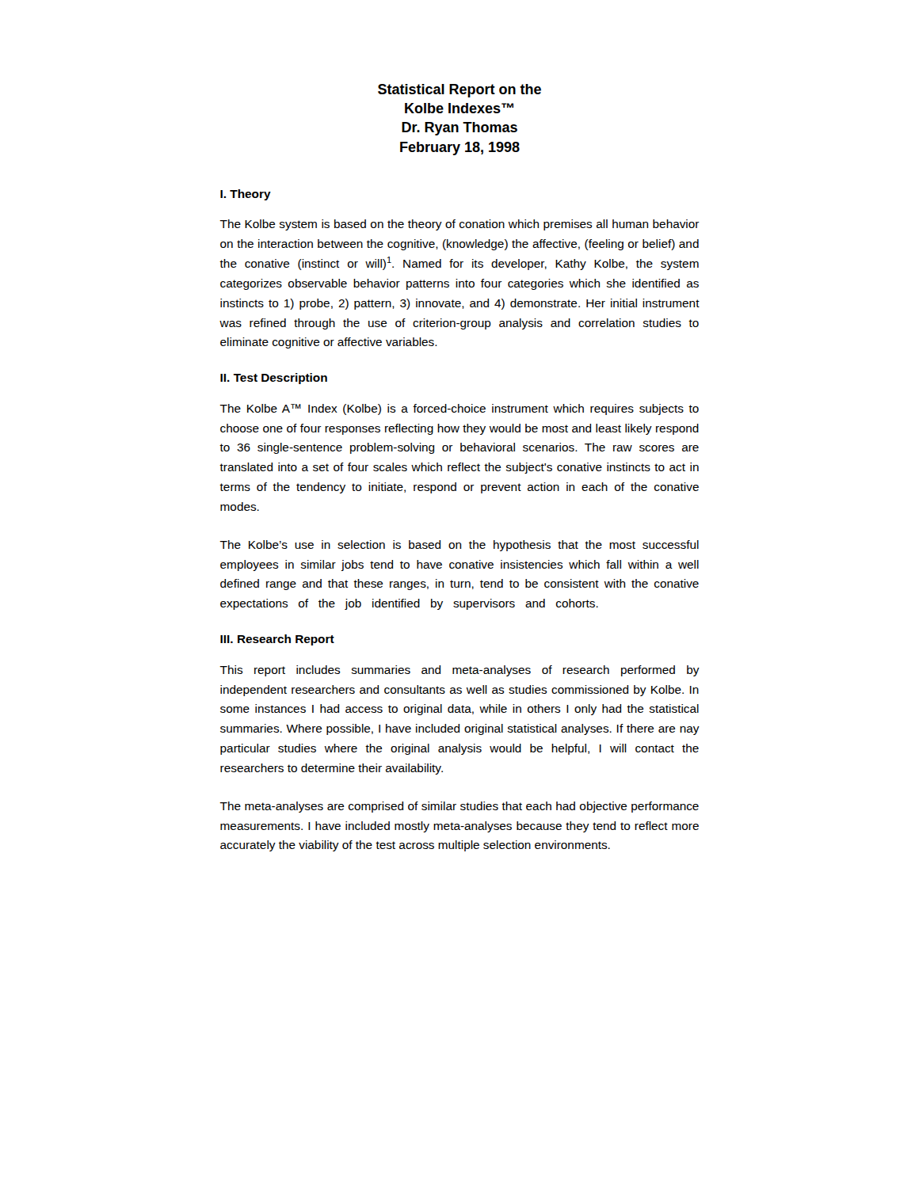Statistical Report on the
Kolbe Indexes™
Dr. Ryan Thomas
February 18, 1998
I. Theory
The Kolbe system is based on the theory of conation which premises all human behavior on the interaction between the cognitive, (knowledge) the affective, (feeling or belief) and the conative (instinct or will)1. Named for its developer, Kathy Kolbe, the system categorizes observable behavior patterns into four categories which she identified as instincts to 1) probe, 2) pattern, 3) innovate, and 4) demonstrate. Her initial instrument was refined through the use of criterion-group analysis and correlation studies to eliminate cognitive or affective variables.
II. Test Description
The Kolbe A™ Index (Kolbe) is a forced-choice instrument which requires subjects to choose one of four responses reflecting how they would be most and least likely respond to 36 single-sentence problem-solving or behavioral scenarios. The raw scores are translated into a set of four scales which reflect the subject's conative instincts to act in terms of the tendency to initiate, respond or prevent action in each of the conative modes.
The Kolbe’s use in selection is based on the hypothesis that the most successful employees in similar jobs tend to have conative insistencies which fall within a well defined range and that these ranges, in turn, tend to be consistent with the conative expectations of the job identified by supervisors and cohorts.
III. Research Report
This report includes summaries and meta-analyses of research performed by independent researchers and consultants as well as studies commissioned by Kolbe. In some instances I had access to original data, while in others I only had the statistical summaries. Where possible, I have included original statistical analyses. If there are nay particular studies where the original analysis would be helpful, I will contact the researchers to determine their availability.
The meta-analyses are comprised of similar studies that each had objective performance measurements. I have included mostly meta-analyses because they tend to reflect more accurately the viability of the test across multiple selection environments.